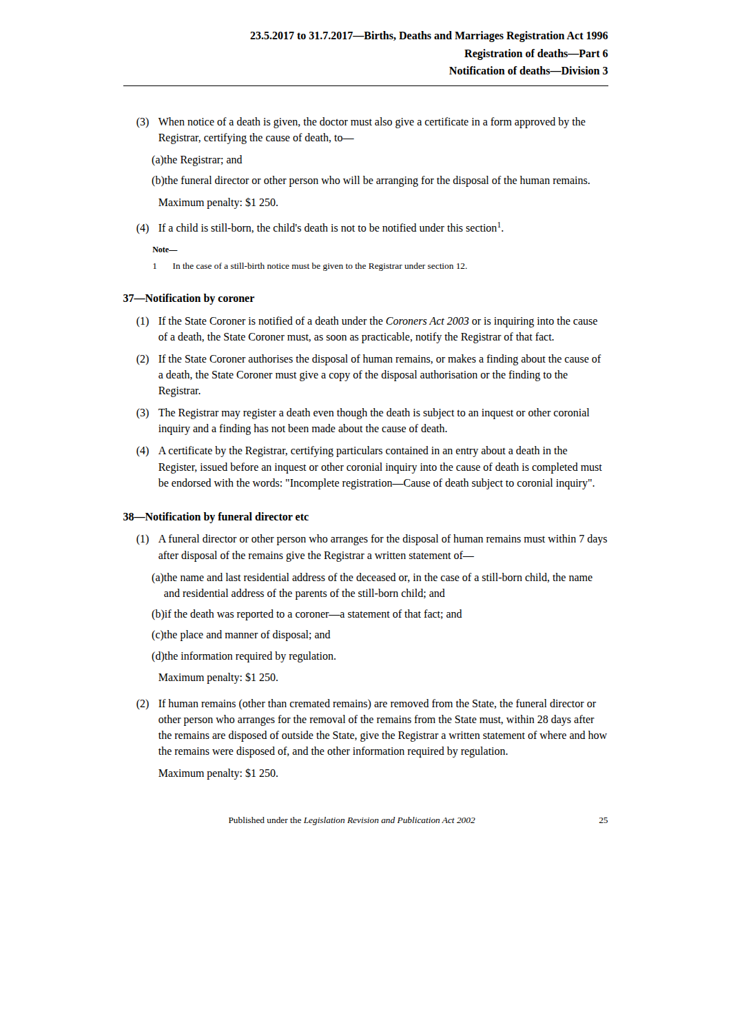23.5.2017 to 31.7.2017—Births, Deaths and Marriages Registration Act 1996
Registration of deaths—Part 6
Notification of deaths—Division 3
(3)
When notice of a death is given, the doctor must also give a certificate in a form approved by the Registrar, certifying the cause of death, to—
(a)
the Registrar; and
(b)
the funeral director or other person who will be arranging for the disposal of the human remains.
Maximum penalty: $1 250.
(4)
If a child is still-born, the child's death is not to be notified under this section1.
Note—
1
In the case of a still-birth notice must be given to the Registrar under section 12.
37—Notification by coroner
(1)
If the State Coroner is notified of a death under the Coroners Act 2003 or is inquiring into the cause of a death, the State Coroner must, as soon as practicable, notify the Registrar of that fact.
(2)
If the State Coroner authorises the disposal of human remains, or makes a finding about the cause of a death, the State Coroner must give a copy of the disposal authorisation or the finding to the Registrar.
(3)
The Registrar may register a death even though the death is subject to an inquest or other coronial inquiry and a finding has not been made about the cause of death.
(4)
A certificate by the Registrar, certifying particulars contained in an entry about a death in the Register, issued before an inquest or other coronial inquiry into the cause of death is completed must be endorsed with the words: "Incomplete registration—Cause of death subject to coronial inquiry".
38—Notification by funeral director etc
(1)
A funeral director or other person who arranges for the disposal of human remains must within 7 days after disposal of the remains give the Registrar a written statement of—
(a)
the name and last residential address of the deceased or, in the case of a still-born child, the name and residential address of the parents of the still-born child; and
(b)
if the death was reported to a coroner—a statement of that fact; and
(c)
the place and manner of disposal; and
(d)
the information required by regulation.
Maximum penalty: $1 250.
(2)
If human remains (other than cremated remains) are removed from the State, the funeral director or other person who arranges for the removal of the remains from the State must, within 28 days after the remains are disposed of outside the State, give the Registrar a written statement of where and how the remains were disposed of, and the other information required by regulation.
Maximum penalty: $1 250.
Published under the Legislation Revision and Publication Act 2002
25